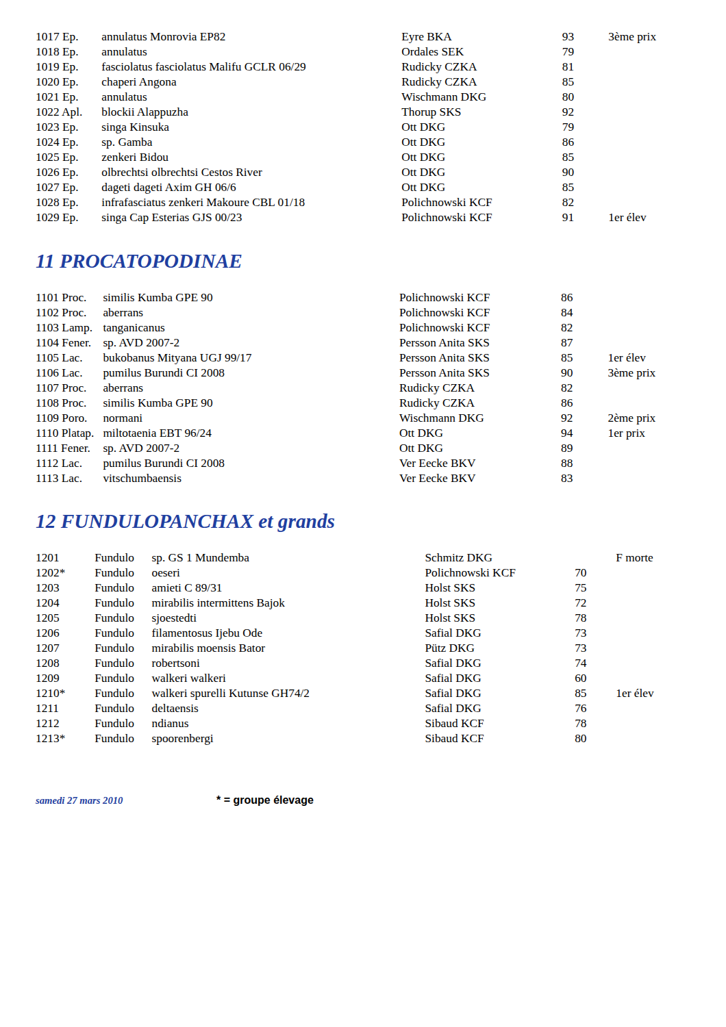| 1017 Ep. | annulatus Monrovia EP82 | Eyre BKA | 93 | 3ème prix |
| 1018 Ep. | annulatus | Ordales SEK | 79 | |
| 1019 Ep. | fasciolatus fasciolatus Malifu GCLR 06/29 | Rudicky CZKA | 81 | |
| 1020 Ep. | chaperi Angona | Rudicky CZKA | 85 | |
| 1021 Ep. | annulatus | Wischmann DKG | 80 | |
| 1022 Apl. | blockii Alappuzha | Thorup SKS | 92 | |
| 1023 Ep. | singa Kinsuka | Ott DKG | 79 | |
| 1024 Ep. | sp. Gamba | Ott DKG | 86 | |
| 1025 Ep. | zenkeri Bidou | Ott DKG | 85 | |
| 1026 Ep. | olbrechtsi olbrechtsi Cestos River | Ott DKG | 90 | |
| 1027 Ep. | dageti dageti Axim GH 06/6 | Ott DKG | 85 | |
| 1028 Ep. | infrafasciatus zenkeri Makoure CBL 01/18 | Polichnowski KCF | 82 | |
| 1029 Ep. | singa Cap Esterias GJS 00/23 | Polichnowski KCF | 91 | 1er élev |
11 PROCATOPODINAE
| 1101 Proc. | similis Kumba GPE 90 | Polichnowski KCF | 86 | |
| 1102 Proc. | aberrans | Polichnowski KCF | 84 | |
| 1103 Lamp. | tanganicanus | Polichnowski KCF | 82 | |
| 1104 Fener. | sp. AVD 2007-2 | Persson Anita SKS | 87 | |
| 1105 Lac. | bukobanus Mityana UGJ 99/17 | Persson Anita SKS | 85 | 1er élev |
| 1106 Lac. | pumilus Burundi CI 2008 | Persson Anita SKS | 90 | 3ème prix |
| 1107 Proc. | aberrans | Rudicky CZKA | 82 | |
| 1108 Proc. | similis Kumba GPE 90 | Rudicky CZKA | 86 | |
| 1109 Poro. | normani | Wischmann DKG | 92 | 2ème prix |
| 1110 Platap. | miltotaenia EBT 96/24 | Ott DKG | 94 | 1er prix |
| 1111 Fener. | sp. AVD 2007-2 | Ott DKG | 89 | |
| 1112 Lac. | pumilus Burundi CI 2008 | Ver Eecke BKV | 88 | |
| 1113 Lac. | vitschumbaensis | Ver Eecke BKV | 83 | |
12 FUNDULOPANCHAX et grands
| 1201 | Fundulo | sp. GS 1 Mundemba | Schmitz DKG | | F morte |
| 1202* | Fundulo | oeseri | Polichnowski KCF | 70 | |
| 1203 | Fundulo | amieti C 89/31 | Holst SKS | 75 | |
| 1204 | Fundulo | mirabilis intermittens Bajok | Holst SKS | 72 | |
| 1205 | Fundulo | sjoestedti | Holst SKS | 78 | |
| 1206 | Fundulo | filamentosus Ijebu Ode | Safial DKG | 73 | |
| 1207 | Fundulo | mirabilis moensis Bator | Pütz DKG | 73 | |
| 1208 | Fundulo | robertsoni | Safial DKG | 74 | |
| 1209 | Fundulo | walkeri walkeri | Safial DKG | 60 | |
| 1210* | Fundulo | walkeri spurelli Kutunse GH74/2 | Safial DKG | 85 | 1er élev |
| 1211 | Fundulo | deltaensis | Safial DKG | 76 | |
| 1212 | Fundulo | ndianus | Sibaud KCF | 78 | |
| 1213* | Fundulo | spoorenbergi | Sibaud KCF | 80 | |
samedi 27 mars 2010 * = groupe élevage